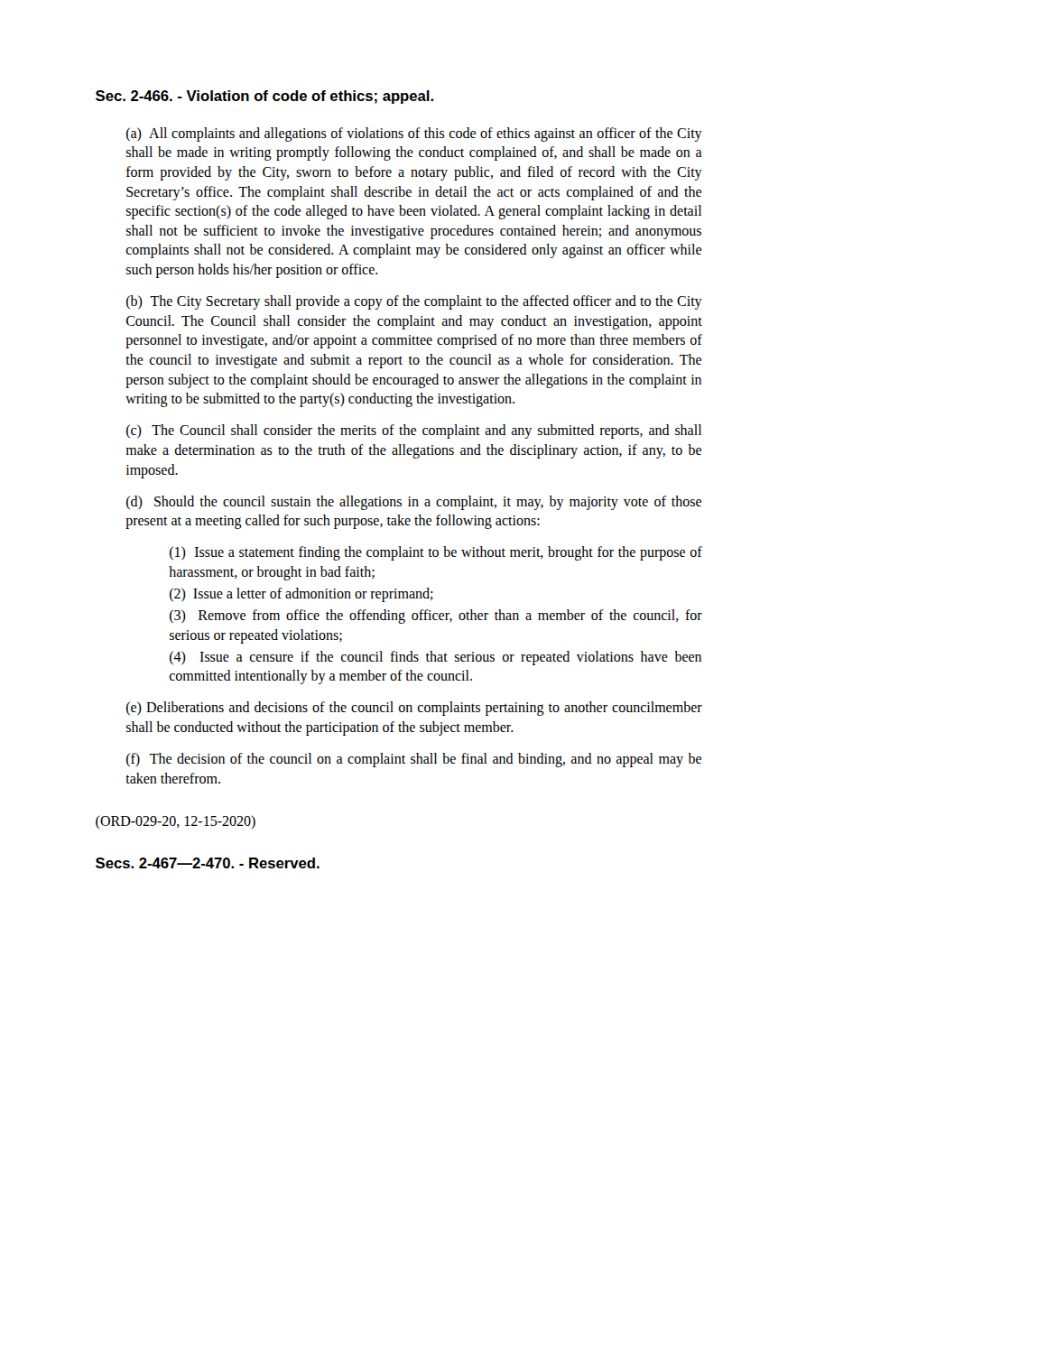Sec. 2-466. - Violation of code of ethics; appeal.
(a) All complaints and allegations of violations of this code of ethics against an officer of the City shall be made in writing promptly following the conduct complained of, and shall be made on a form provided by the City, sworn to before a notary public, and filed of record with the City Secretary’s office. The complaint shall describe in detail the act or acts complained of and the specific section(s) of the code alleged to have been violated. A general complaint lacking in detail shall not be sufficient to invoke the investigative procedures contained herein; and anonymous complaints shall not be considered. A complaint may be considered only against an officer while such person holds his/her position or office.
(b) The City Secretary shall provide a copy of the complaint to the affected officer and to the City Council. The Council shall consider the complaint and may conduct an investigation, appoint personnel to investigate, and/or appoint a committee comprised of no more than three members of the council to investigate and submit a report to the council as a whole for consideration. The person subject to the complaint should be encouraged to answer the allegations in the complaint in writing to be submitted to the party(s) conducting the investigation.
(c) The Council shall consider the merits of the complaint and any submitted reports, and shall make a determination as to the truth of the allegations and the disciplinary action, if any, to be imposed.
(d) Should the council sustain the allegations in a complaint, it may, by majority vote of those present at a meeting called for such purpose, take the following actions:
(1) Issue a statement finding the complaint to be without merit, brought for the purpose of harassment, or brought in bad faith;
(2) Issue a letter of admonition or reprimand;
(3) Remove from office the offending officer, other than a member of the council, for serious or repeated violations;
(4) Issue a censure if the council finds that serious or repeated violations have been committed intentionally by a member of the council.
(e) Deliberations and decisions of the council on complaints pertaining to another councilmember shall be conducted without the participation of the subject member.
(f) The decision of the council on a complaint shall be final and binding, and no appeal may be taken therefrom.
(ORD-029-20, 12-15-2020)
Secs. 2-467—2-470. - Reserved.